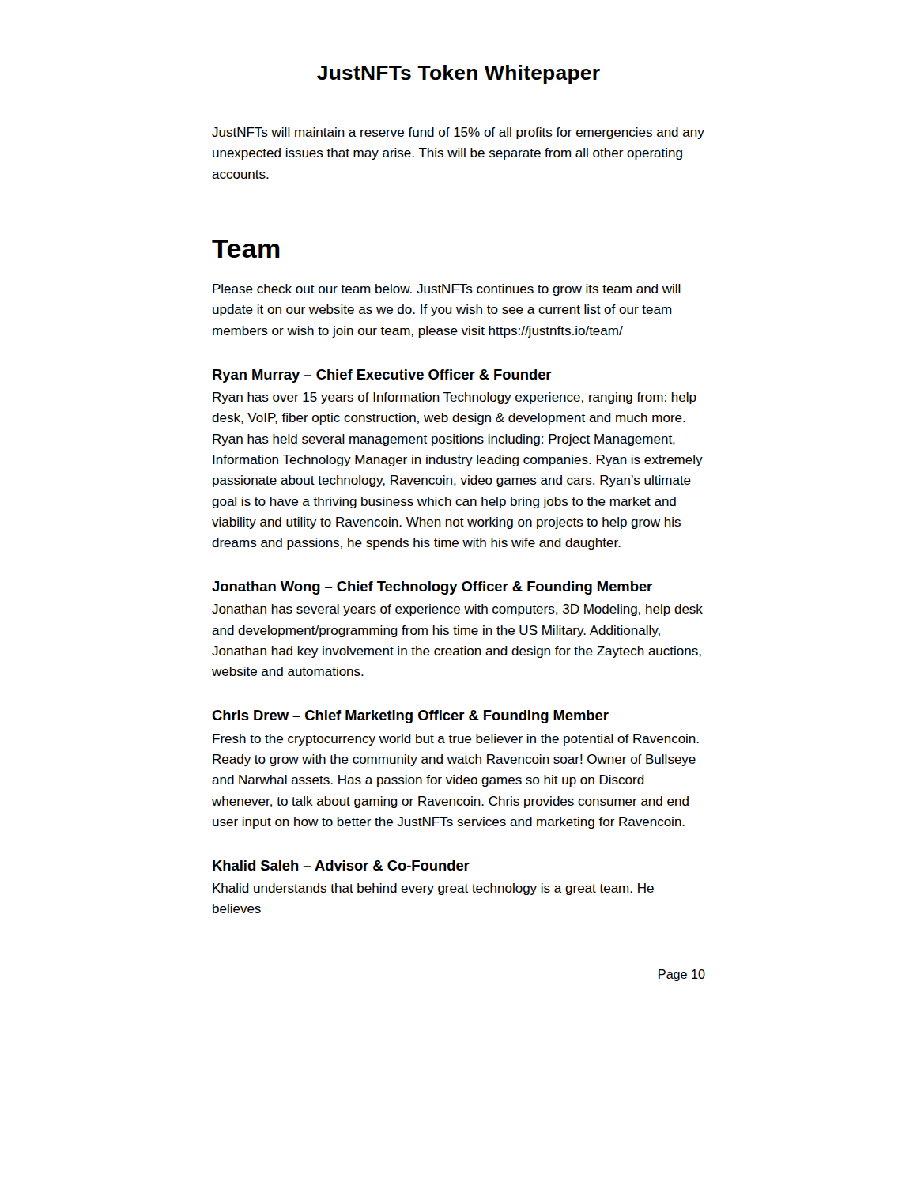JustNFTs Token Whitepaper
JustNFTs will maintain a reserve fund of 15% of all profits for emergencies and any unexpected issues that may arise. This will be separate from all other operating accounts.
Team
Please check out our team below. JustNFTs continues to grow its team and will update it on our website as we do. If you wish to see a current list of our team members or wish to join our team, please visit https://justnfts.io/team/
Ryan Murray – Chief Executive Officer & Founder
Ryan has over 15 years of Information Technology experience, ranging from: help desk, VoIP, fiber optic construction, web design & development and much more. Ryan has held several management positions including: Project Management, Information Technology Manager in industry leading companies. Ryan is extremely passionate about technology, Ravencoin, video games and cars. Ryan’s ultimate goal is to have a thriving business which can help bring jobs to the market and viability and utility to Ravencoin. When not working on projects to help grow his dreams and passions, he spends his time with his wife and daughter.
Jonathan Wong – Chief Technology Officer & Founding Member
Jonathan has several years of experience with computers, 3D Modeling, help desk and development/programming from his time in the US Military. Additionally, Jonathan had key involvement in the creation and design for the Zaytech auctions, website and automations.
Chris Drew – Chief Marketing Officer & Founding Member
Fresh to the cryptocurrency world but a true believer in the potential of Ravencoin. Ready to grow with the community and watch Ravencoin soar! Owner of Bullseye and Narwhal assets. Has a passion for video games so hit up on Discord whenever, to talk about gaming or Ravencoin. Chris provides consumer and end user input on how to better the JustNFTs services and marketing for Ravencoin.
Khalid Saleh – Advisor & Co-Founder
Khalid understands that behind every great technology is a great team. He believes
Page 10